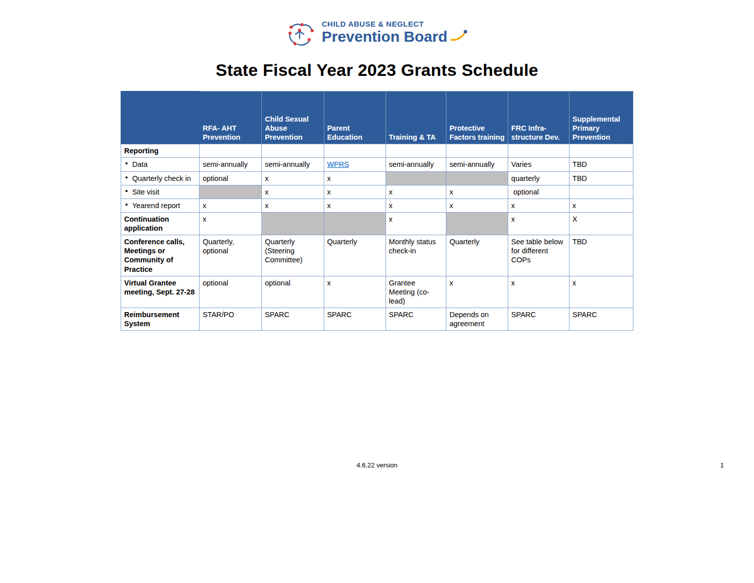CHILD ABUSE & NEGLECT
Prevention Board
State Fiscal Year 2023 Grants Schedule
| | RFA- AHT Prevention | Child Sexual Abuse Prevention | Parent Education | Training & TA | Protective Factors training | FRC Infra-structure Dev. | Supplemental Primary Prevention |
| --- | --- | --- | --- | --- | --- | --- | --- |
| Reporting | | | | | | | |
| Data | semi-annually | semi-annually | WPRS | semi-annually | semi-annually | Varies | TBD |
| Quarterly check in | optional | x | x | | | quarterly | TBD |
| Site visit | | x | x | x | x | optional | |
| Yearend report | x | x | x | x | x | x | x |
| Continuation application | x | | | x | | x | X |
| Conference calls, Meetings or Community of Practice | Quarterly, optional | Quarterly (Steering Committee) | Quarterly | Monthly status check-in | Quarterly | See table below for different COPs | TBD |
| Virtual Grantee meeting, Sept. 27-28 | optional | optional | x | Grantee Meeting (co-lead) | x | x | x |
| Reimbursement System | STAR/PO | SPARC | SPARC | SPARC | Depends on agreement | SPARC | SPARC |
4.6.22 version 1